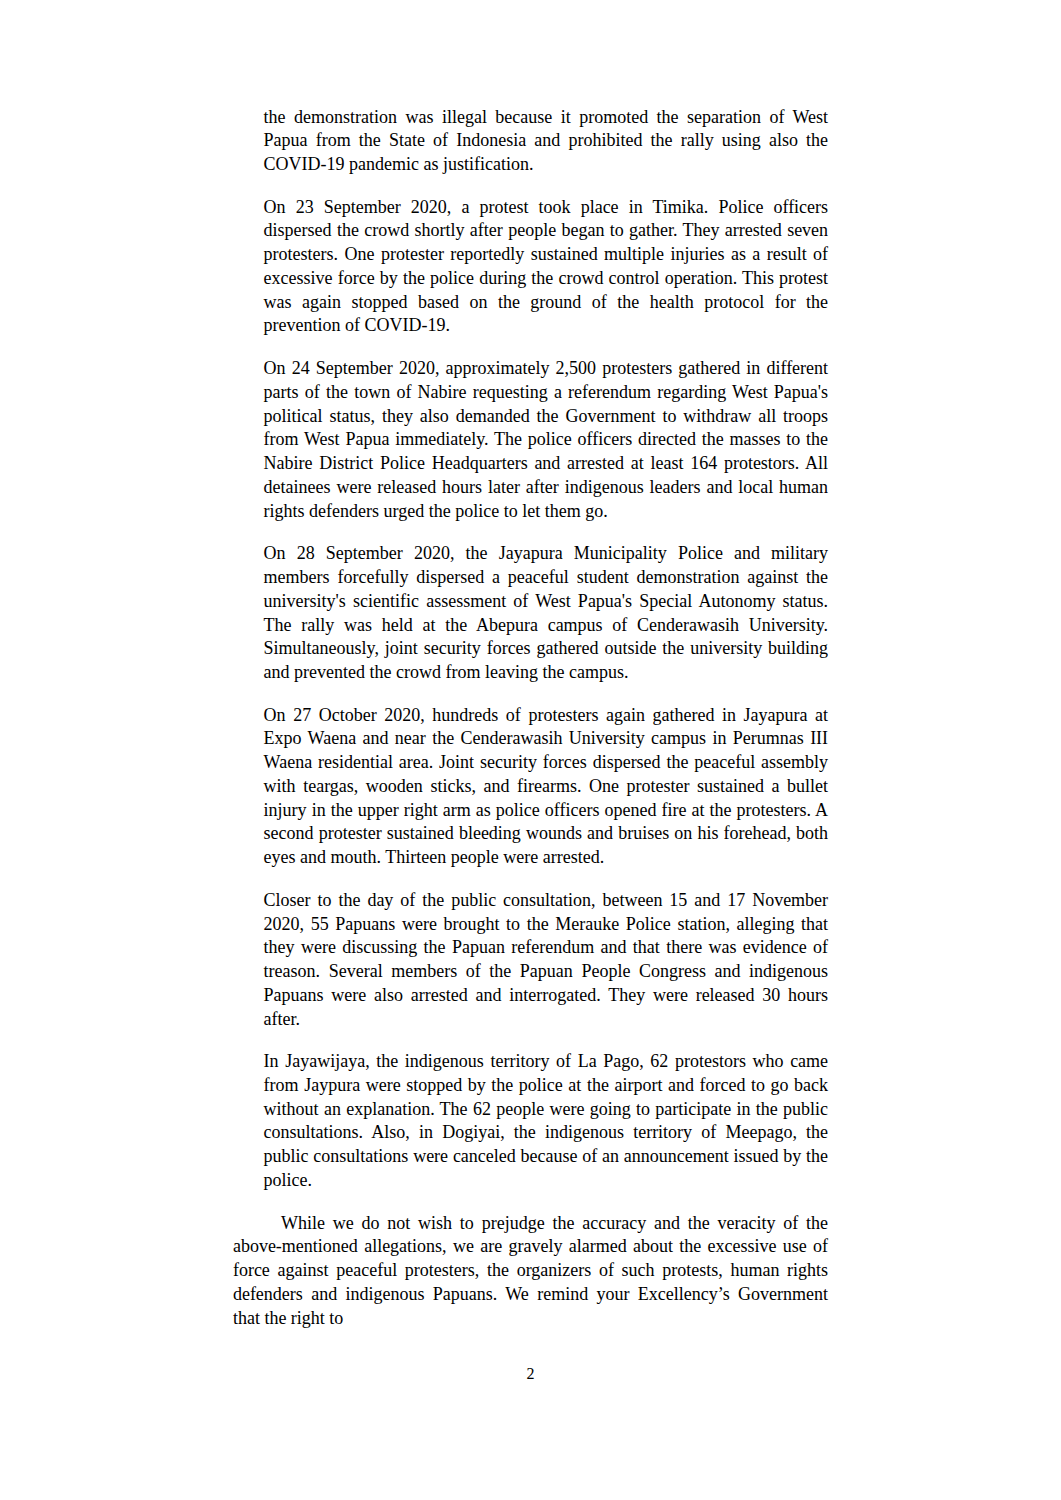the demonstration was illegal because it promoted the separation of West Papua from the State of Indonesia and prohibited the rally using also the COVID-19 pandemic as justification.
On 23 September 2020, a protest took place in Timika. Police officers dispersed the crowd shortly after people began to gather. They arrested seven protesters. One protester reportedly sustained multiple injuries as a result of excessive force by the police during the crowd control operation. This protest was again stopped based on the ground of the health protocol for the prevention of COVID-19.
On 24 September 2020, approximately 2,500 protesters gathered in different parts of the town of Nabire requesting a referendum regarding West Papua's political status, they also demanded the Government to withdraw all troops from West Papua immediately. The police officers directed the masses to the Nabire District Police Headquarters and arrested at least 164 protestors. All detainees were released hours later after indigenous leaders and local human rights defenders urged the police to let them go.
On 28 September 2020, the Jayapura Municipality Police and military members forcefully dispersed a peaceful student demonstration against the university's scientific assessment of West Papua's Special Autonomy status. The rally was held at the Abepura campus of Cenderawasih University. Simultaneously, joint security forces gathered outside the university building and prevented the crowd from leaving the campus.
On 27 October 2020, hundreds of protesters again gathered in Jayapura at Expo Waena and near the Cenderawasih University campus in Perumnas III Waena residential area. Joint security forces dispersed the peaceful assembly with teargas, wooden sticks, and firearms. One protester sustained a bullet injury in the upper right arm as police officers opened fire at the protesters. A second protester sustained bleeding wounds and bruises on his forehead, both eyes and mouth. Thirteen people were arrested.
Closer to the day of the public consultation, between 15 and 17 November 2020, 55 Papuans were brought to the Merauke Police station, alleging that they were discussing the Papuan referendum and that there was evidence of treason. Several members of the Papuan People Congress and indigenous Papuans were also arrested and interrogated. They were released 30 hours after.
In Jayawijaya, the indigenous territory of La Pago, 62 protestors who came from Jaypura were stopped by the police at the airport and forced to go back without an explanation. The 62 people were going to participate in the public consultations. Also, in Dogiyai, the indigenous territory of Meepago, the public consultations were canceled because of an announcement issued by the police.
While we do not wish to prejudge the accuracy and the veracity of the above-mentioned allegations, we are gravely alarmed about the excessive use of force against peaceful protesters, the organizers of such protests, human rights defenders and indigenous Papuans. We remind your Excellency’s Government that the right to
2